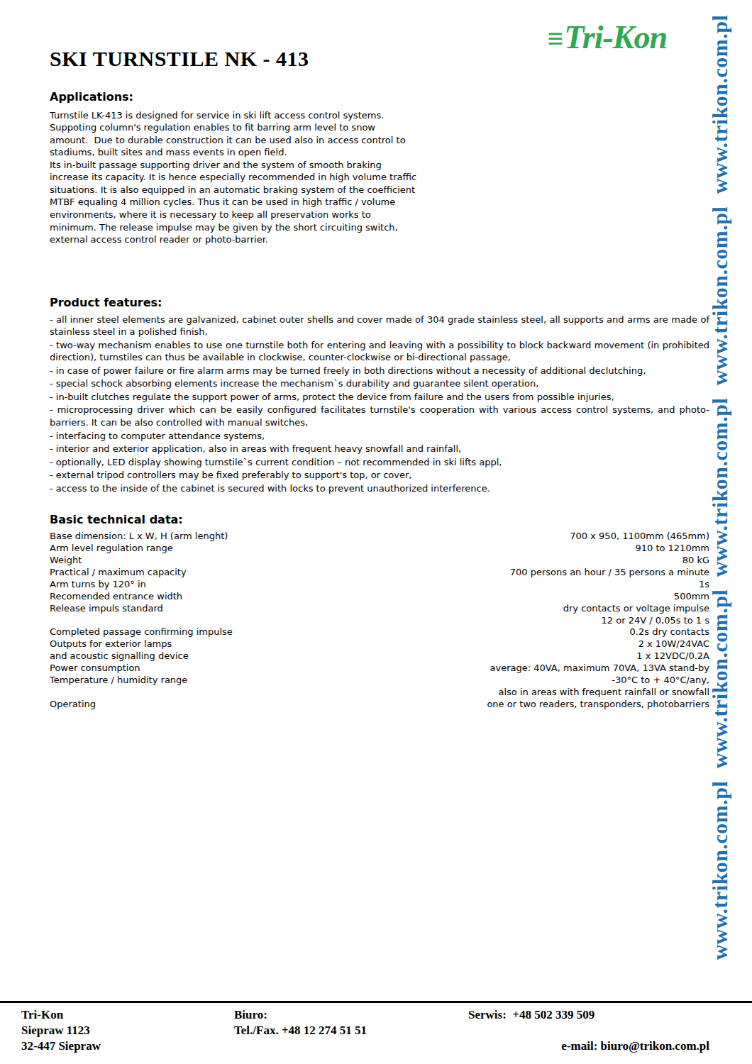www.trikon.com.pl www.trikon.com.pl www.trikon.com.pl www.trikon.com.pl www.trikon.com.pl
≡Tri-Kon
SKI TURNSTILE NK - 413
Applications:
Turnstile LK-413 is designed for service in ski lift access control systems. Suppoting column's regulation enables to fit barring arm level to snow amount. Due to durable construction it can be used also in access control to stadiums, built sites and mass events in open field.
Its in-built passage supporting driver and the system of smooth braking increase its capacity. It is hence especially recommended in high volume traffic situations. It is also equipped in an automatic braking system of the coefficient MTBF equaling 4 million cycles. Thus it can be used in high traffic / volume environments, where it is necessary to keep all preservation works to minimum. The release impulse may be given by the short circuiting switch, external access control reader or photo-barrier.
Product features:
all inner steel elements are galvanized, cabinet outer shells and cover made of 304 grade stainless steel, all supports and arms are made of stainless steel in a polished finish,
two-way mechanism enables to use one turnstile both for entering and leaving with a possibility to block backward movement (in prohibited direction), turnstiles can thus be available in clockwise, counter-clockwise or bi-directional passage,
in case of power failure or fire alarm arms may be turned freely in both directions without a necessity of additional declutching,
special schock absorbing elements increase the mechanism`s durability and guarantee silent operation,
in-built clutches regulate the support power of arms, protect the device from failure and the users from possible injuries,
microprocessing driver which can be easily configured facilitates turnstile's cooperation with various access control systems, and photo-barriers. It can be also controlled with manual switches,
interfacing to computer attendance systems,
interior and exterior application, also in areas with frequent heavy snowfall and rainfall,
optionally, LED display showing turnstile`s current condition – not recommended in ski lifts appl,
external tripod controllers may be fixed preferably to support's top, or cover,
access to the inside of the cabinet is secured with locks to prevent unauthorized interference.
Basic technical data:
| Base dimension: L x W, H (arm lenght) | 700 x 950, 1100mm (465mm) |
| Arm level regulation range | 910 to 1210mm |
| Weight | 80 kG |
| Practical / maximum capacity | 700 persons an hour / 35 persons a minute |
| Arm turns by 120° in | 1s |
| Recomended entrance width | 500mm |
| Release impuls standard | dry contacts or voltage impulse |
| | 12 or 24V / 0,05s to 1 s |
| Completed passage confirming impulse | 0.2s dry contacts |
| Outputs for exterior lamps | 2 x 10W/24VAC |
| and acoustic signalling device | 1 x 12VDC/0.2A |
| Power consumption | average: 40VA, maximum 70VA, 13VA stand-by |
| Temperature / humidity range | -30°C to + 40°C/any, |
| | also in areas with frequent rainfall or snowfall |
| Operating | one or two readers, transponders, photobarriers |
| Tri-Kon | Biuro: | Serwis: +48 502 339 509 |
| Siepraw 1123 | Tel./Fax. +48 12 274 51 51 | |
| 32-447 Siepraw | | e-mail: biuro@trikon.com.pl |